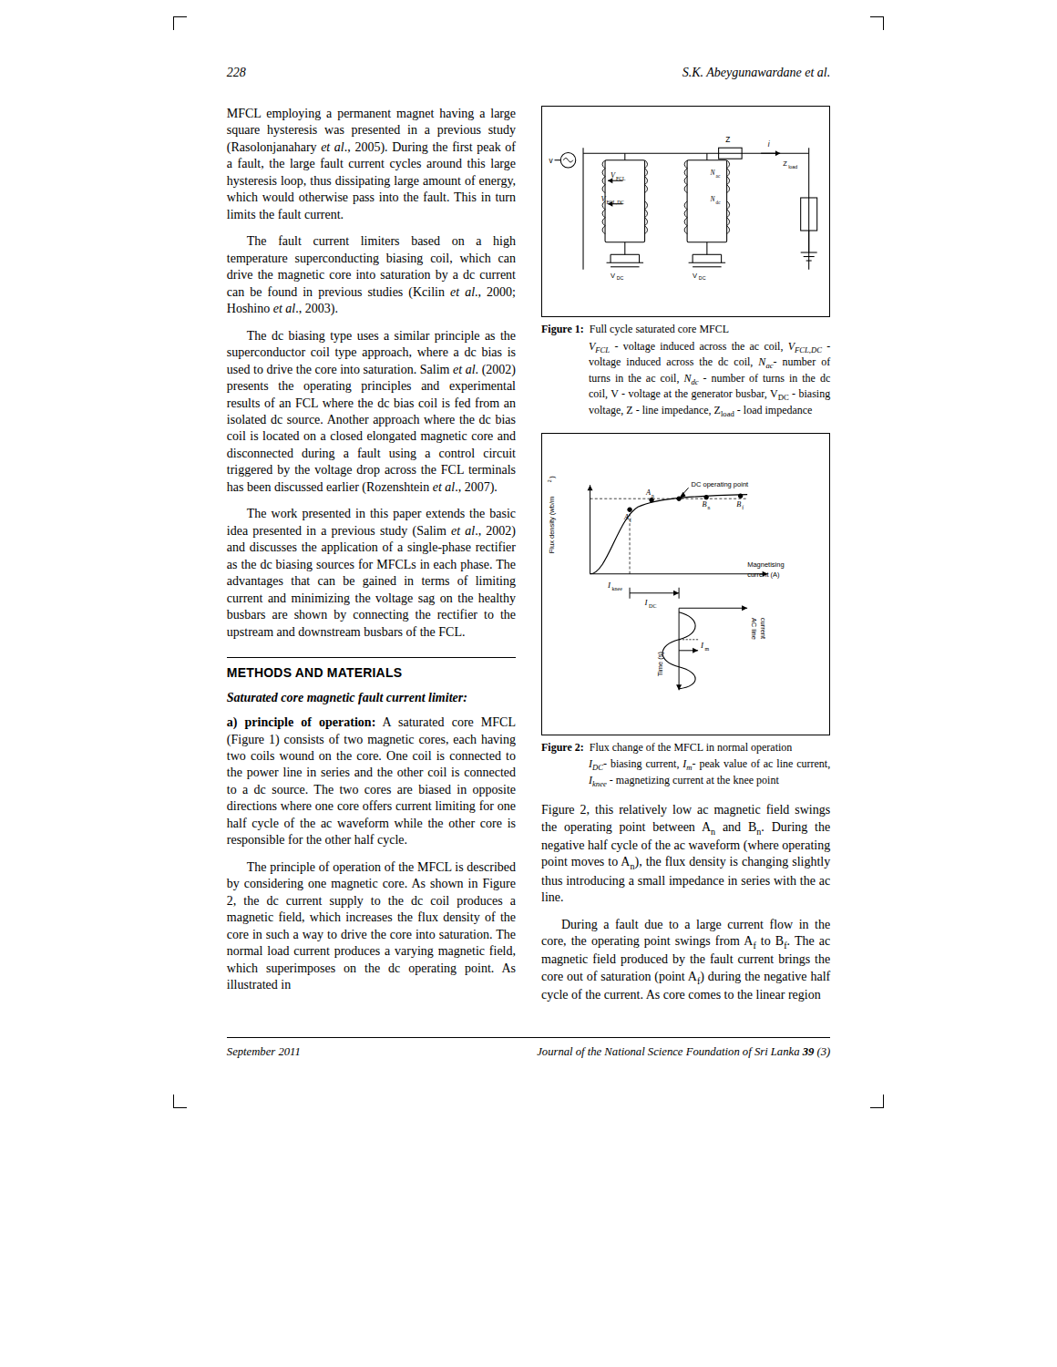228 S.K. Abeygunawardane et al.
MFCL employing a permanent magnet having a large square hysteresis was presented in a previous study (Rasolonjanahary et al., 2005). During the first peak of a fault, the large fault current cycles around this large hysteresis loop, thus dissipating large amount of energy, which would otherwise pass into the fault. This in turn limits the fault current.
The fault current limiters based on a high temperature superconducting biasing coil, which can drive the magnetic core into saturation by a dc current can be found in previous studies (Kcilin et al., 2000; Hoshino et al., 2003).
The dc biasing type uses a similar principle as the superconductor coil type approach, where a dc bias is used to drive the core into saturation. Salim et al. (2002) presents the operating principles and experimental results of an FCL where the dc bias coil is fed from an isolated dc source. Another approach where the dc bias coil is located on a closed elongated magnetic core and disconnected during a fault using a control circuit triggered by the voltage drop across the FCL terminals has been discussed earlier (Rozenshtein et al., 2007).
The work presented in this paper extends the basic idea presented in a previous study (Salim et al., 2002) and discusses the application of a single-phase rectifier as the dc biasing sources for MFCLs in each phase. The advantages that can be gained in terms of limiting current and minimizing the voltage sag on the healthy busbars are shown by connecting the rectifier to the upstream and downstream busbars of the FCL.
Methods and Materials
Saturated core magnetic fault current limiter:
a) principle of operation: A saturated core MFCL (Figure 1) consists of two magnetic cores, each having two coils wound on the core. One coil is connected to the power line in series and the other coil is connected to a dc source. The two cores are biased in opposite directions where one core offers current limiting for one half cycle of the ac waveform while the other core is responsible for the other half cycle.
The principle of operation of the MFCL is described by considering one magnetic core. As shown in Figure 2, the dc current supply to the dc coil produces a magnetic field, which increases the flux density of the core in such a way to drive the core into saturation. The normal load current produces a varying magnetic field, which superimposes on the dc operating point. As illustrated in
v Z i Z load V DC V DC V FCL V FCL,DC N ac N dc
Figure 1: Full cycle saturated core MFCL VFCL - voltage induced across the ac coil, VFCL,DC - voltage induced across the dc coil, Nac- number of turns in the ac coil, Ndc - number of turns in the dc coil, V - voltage at the generator busbar, VDC - biasing voltage, Z - line impedance, Zload - load impedance
Flux density (wb/m 2 ) DC operating point A f A n B n B f Magnetising current (A) I knee I DC AC line current Time (s) I m
Figure 2: Flux change of the MFCL in normal operation IDC- biasing current, Im- peak value of ac line current, Iknee - magnetizing current at the knee point
Figure 2, this relatively low ac magnetic field swings the operating point between An and Bn. During the negative half cycle of the ac waveform (where operating point moves to An), the flux density is changing slightly thus introducing a small impedance in series with the ac line.
During a fault due to a large current flow in the core, the operating point swings from Af to Bf. The ac magnetic field produced by the fault current brings the core out of saturation (point Af) during the negative half cycle of the current. As core comes to the linear region
September 2011 Journal of the National Science Foundation of Sri Lanka 39 (3)